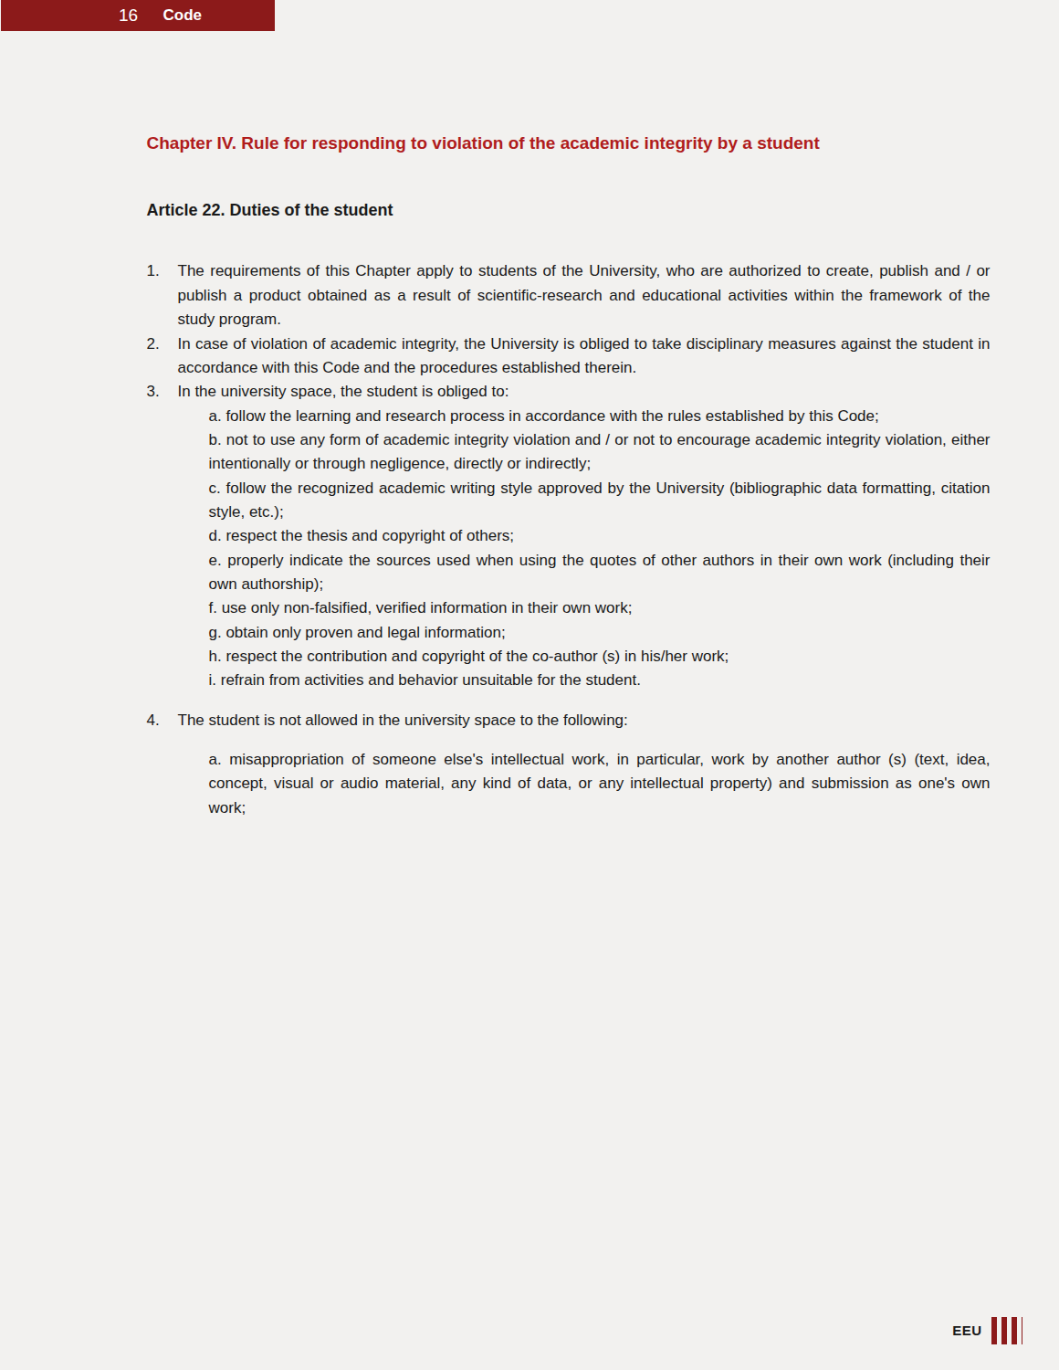16
Code
Chapter IV. Rule for responding to violation of the academic integrity by a student
Article 22. Duties of the student
1.
The requirements of this Chapter apply to students of the University, who are authorized to create, publish and / or publish a product obtained as a result of scientific-research and educational activities within the framework of the study program.
2.
In case of violation of academic integrity, the University is obliged to take disciplinary measures against the student in accordance with this Code and the procedures established therein.
3.
In the university space, the student is obliged to:
a. follow the learning and research process in accordance with the rules established by this Code;
b. not to use any form of academic integrity violation and / or not to encourage academic integrity violation, either intentionally or through negligence, directly or indirectly;
c. follow the recognized academic writing style approved by the University (bibliographic data formatting, citation style, etc.);
d. respect the thesis and copyright of others;
e. properly indicate the sources used when using the quotes of other authors in their own work (including their own authorship);
f. use only non-falsified, verified information in their own work;
g. obtain only proven and legal information;
h. respect the contribution and copyright of the co-author (s) in his/her work;
i. refrain from activities and behavior unsuitable for the student.
4.
The student is not allowed in the university space to the following:
a. misappropriation of someone else's intellectual work, in particular, work by another author (s) (text, idea, concept, visual or audio material, any kind of data, or any intellectual property) and submission as one's own work;
EEU